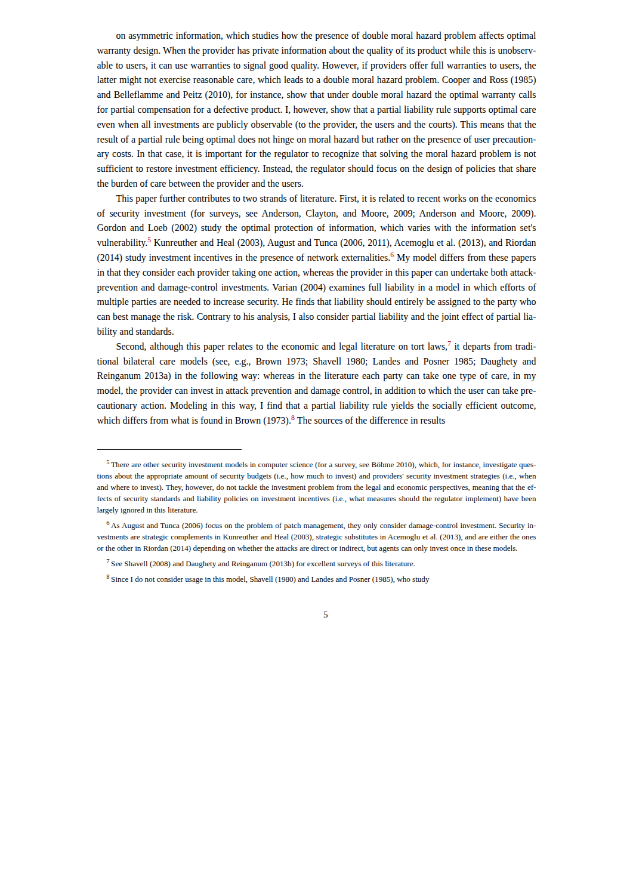on asymmetric information, which studies how the presence of double moral hazard problem affects optimal warranty design. When the provider has private information about the quality of its product while this is unobservable to users, it can use warranties to signal good quality. However, if providers offer full warranties to users, the latter might not exercise reasonable care, which leads to a double moral hazard problem. Cooper and Ross (1985) and Belleflamme and Peitz (2010), for instance, show that under double moral hazard the optimal warranty calls for partial compensation for a defective product. I, however, show that a partial liability rule supports optimal care even when all investments are publicly observable (to the provider, the users and the courts). This means that the result of a partial rule being optimal does not hinge on moral hazard but rather on the presence of user precautionary costs. In that case, it is important for the regulator to recognize that solving the moral hazard problem is not sufficient to restore investment efficiency. Instead, the regulator should focus on the design of policies that share the burden of care between the provider and the users.
This paper further contributes to two strands of literature. First, it is related to recent works on the economics of security investment (for surveys, see Anderson, Clayton, and Moore, 2009; Anderson and Moore, 2009). Gordon and Loeb (2002) study the optimal protection of information, which varies with the information set's vulnerability.5 Kunreuther and Heal (2003), August and Tunca (2006, 2011), Acemoglu et al. (2013), and Riordan (2014) study investment incentives in the presence of network externalities.6 My model differs from these papers in that they consider each provider taking one action, whereas the provider in this paper can undertake both attack-prevention and damage-control investments. Varian (2004) examines full liability in a model in which efforts of multiple parties are needed to increase security. He finds that liability should entirely be assigned to the party who can best manage the risk. Contrary to his analysis, I also consider partial liability and the joint effect of partial liability and standards.
Second, although this paper relates to the economic and legal literature on tort laws,7 it departs from traditional bilateral care models (see, e.g., Brown 1973; Shavell 1980; Landes and Posner 1985; Daughety and Reinganum 2013a) in the following way: whereas in the literature each party can take one type of care, in my model, the provider can invest in attack prevention and damage control, in addition to which the user can take precautionary action. Modeling in this way, I find that a partial liability rule yields the socially efficient outcome, which differs from what is found in Brown (1973).8 The sources of the difference in results
5 There are other security investment models in computer science (for a survey, see Böhme 2010), which, for instance, investigate questions about the appropriate amount of security budgets (i.e., how much to invest) and providers' security investment strategies (i.e., when and where to invest). They, however, do not tackle the investment problem from the legal and economic perspectives, meaning that the effects of security standards and liability policies on investment incentives (i.e., what measures should the regulator implement) have been largely ignored in this literature.
6 As August and Tunca (2006) focus on the problem of patch management, they only consider damage-control investment. Security investments are strategic complements in Kunreuther and Heal (2003), strategic substitutes in Acemoglu et al. (2013), and are either the ones or the other in Riordan (2014) depending on whether the attacks are direct or indirect, but agents can only invest once in these models.
7 See Shavell (2008) and Daughety and Reinganum (2013b) for excellent surveys of this literature.
8 Since I do not consider usage in this model, Shavell (1980) and Landes and Posner (1985), who study
5